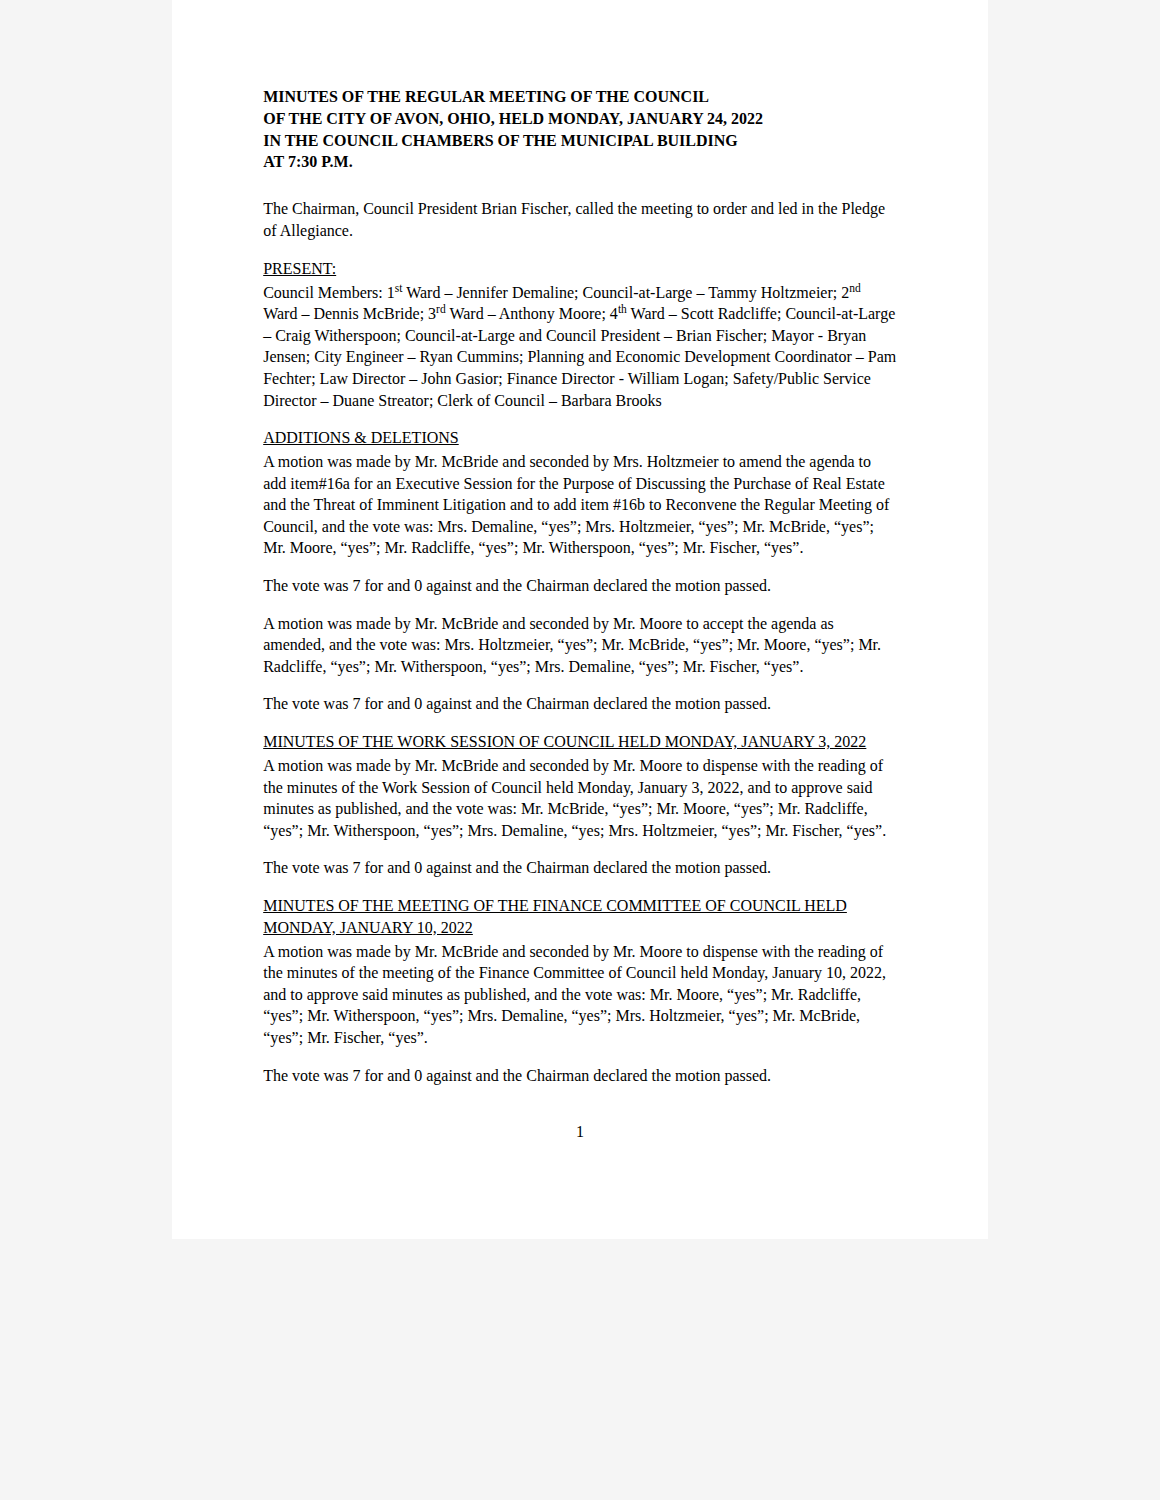Minutes of the Regular Meeting of the Council
of the City of Avon, Ohio, Held Monday, January 24, 2022
in the Council Chambers of the Municipal Building
at 7:30 P.M.
The Chairman, Council President Brian Fischer, called the meeting to order and led in the Pledge of Allegiance.
Present:
Council Members: 1st Ward – Jennifer Demaline; Council-at-Large – Tammy Holtzmeier; 2nd Ward – Dennis McBride; 3rd Ward – Anthony Moore; 4th Ward – Scott Radcliffe; Council-at-Large – Craig Witherspoon; Council-at-Large and Council President – Brian Fischer; Mayor - Bryan Jensen; City Engineer – Ryan Cummins; Planning and Economic Development Coordinator – Pam Fechter; Law Director – John Gasior; Finance Director - William Logan; Safety/Public Service Director – Duane Streator; Clerk of Council – Barbara Brooks
Additions & Deletions
A motion was made by Mr. McBride and seconded by Mrs. Holtzmeier to amend the agenda to add item#16a for an Executive Session for the Purpose of Discussing the Purchase of Real Estate and the Threat of Imminent Litigation and to add item #16b to Reconvene the Regular Meeting of Council, and the vote was: Mrs. Demaline, “yes”; Mrs. Holtzmeier, “yes”; Mr. McBride, “yes”; Mr. Moore, “yes”; Mr. Radcliffe, “yes”; Mr. Witherspoon, “yes”; Mr. Fischer, “yes”.
The vote was 7 for and 0 against and the Chairman declared the motion passed.
A motion was made by Mr. McBride and seconded by Mr. Moore to accept the agenda as amended, and the vote was: Mrs. Holtzmeier, “yes”; Mr. McBride, “yes”; Mr. Moore, “yes”; Mr. Radcliffe, “yes”; Mr. Witherspoon, “yes”; Mrs. Demaline, “yes”; Mr. Fischer, “yes”.
The vote was 7 for and 0 against and the Chairman declared the motion passed.
Minutes of the Work Session of Council Held Monday, January 3, 2022
A motion was made by Mr. McBride and seconded by Mr. Moore to dispense with the reading of the minutes of the Work Session of Council held Monday, January 3, 2022, and to approve said minutes as published, and the vote was: Mr. McBride, “yes”; Mr. Moore, “yes”; Mr. Radcliffe, “yes”; Mr. Witherspoon, “yes”; Mrs. Demaline, “yes; Mrs. Holtzmeier, “yes”; Mr. Fischer, “yes”.
The vote was 7 for and 0 against and the Chairman declared the motion passed.
Minutes of the Meeting of the Finance Committee of Council Held Monday, January 10, 2022
A motion was made by Mr. McBride and seconded by Mr. Moore to dispense with the reading of the minutes of the meeting of the Finance Committee of Council held Monday, January 10, 2022, and to approve said minutes as published, and the vote was: Mr. Moore, “yes”; Mr. Radcliffe, “yes”; Mr. Witherspoon, “yes”; Mrs. Demaline, “yes”; Mrs. Holtzmeier, “yes”; Mr. McBride, “yes”; Mr. Fischer, “yes”.
The vote was 7 for and 0 against and the Chairman declared the motion passed.
1